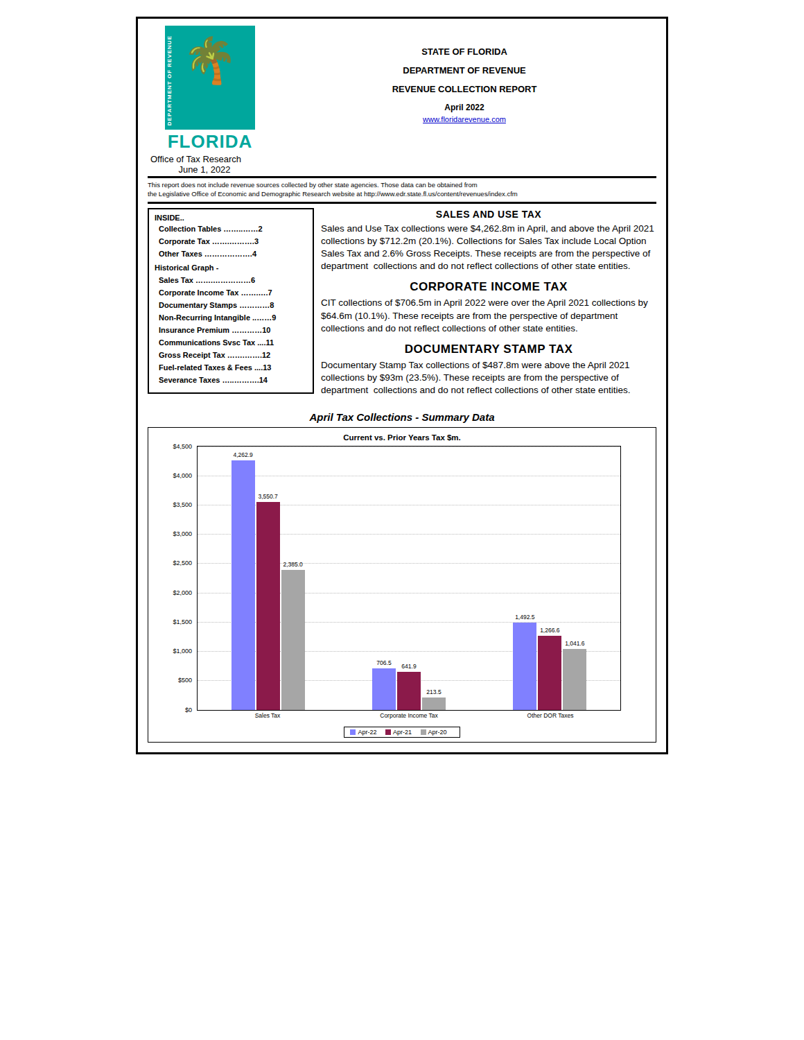🌴
DEPARTMENT OF REVENUE
FLORIDA
Office of Tax Research June 1, 2022
STATE OF FLORIDA
DEPARTMENT OF REVENUE
REVENUE COLLECTION REPORT
April 2022
www.floridarevenue.com
This report does not include revenue sources collected by other state agencies. Those data can be obtained from
the Legislative Office of Economic and Demographic Research website at http://www.edr.state.fl.us/content/revenues/index.cfm
INSIDE..
Collection Tables ……..……2
Corporate Tax …….……….3
Other Taxes ……………….4
Historical Graph -
Sales Tax …….……………6
Corporate Income Tax …….….7
Documentary Stamps …………8
Non-Recurring Intangible ..……9
Insurance Premium …………10
Communications Svsc Tax ....11
Gross Receipt Tax …….…….12
Fuel-related Taxes & Fees ....13
Severance Taxes …..……….14
SALES AND USE TAX
Sales and Use Tax collections were $4,262.8m in April, and above the April 2021 collections by $712.2m (20.1%). Collections for Sales Tax include Local Option Sales Tax and 2.6% Gross Receipts. These receipts are from the perspective of department collections and do not reflect collections of other state entities.
CORPORATE INCOME TAX
CIT collections of $706.5m in April 2022 were over the April 2021 collections by $64.6m (10.1%). These receipts are from the perspective of department collections and do not reflect collections of other state entities.
DOCUMENTARY STAMP TAX
Documentary Stamp Tax collections of $487.8m were above the April 2021 collections by $93m (23.5%). These receipts are from the perspective of department collections and do not reflect collections of other state entities.
April Tax Collections - Summary Data
Current vs. Prior Years Tax $m.
$4,500
$4,000
$3,500
$3,000
$2,500
$2,000
$1,500
$1,000
$500
$0
4,262.9
3,550.7
2,385.0
706.5
641.9
213.5
1,492.5
1,266.6
1,041.6
Sales Tax
Corporate Income Tax
Other DOR Taxes
Apr-22 Apr-21 Apr-20